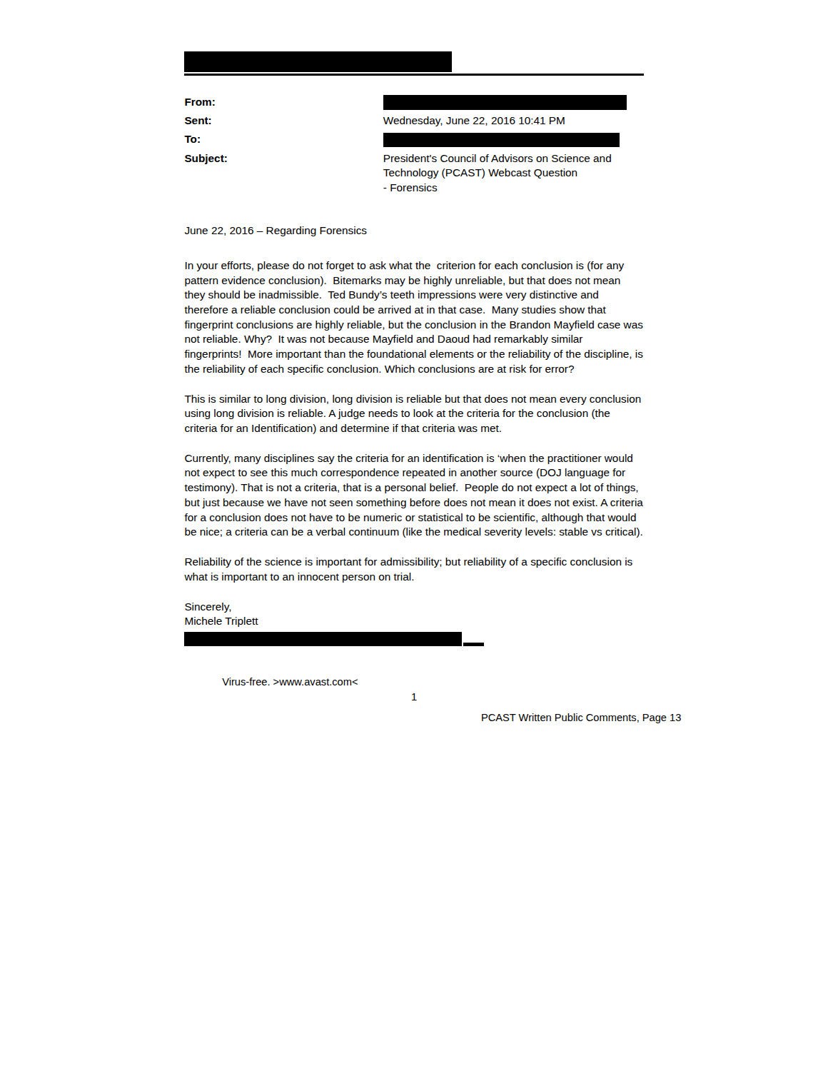| From: | | |
| Sent: | | Wednesday, June 22, 2016 10:41 PM |
| To: | | |
| Subject: | | President's Council of Advisors on Science and Technology (PCAST) Webcast Question - Forensics |
June 22, 2016 – Regarding Forensics
In your efforts, please do not forget to ask what the criterion for each conclusion is (for any pattern evidence conclusion). Bitemarks may be highly unreliable, but that does not mean they should be inadmissible. Ted Bundy’s teeth impressions were very distinctive and therefore a reliable conclusion could be arrived at in that case. Many studies show that fingerprint conclusions are highly reliable, but the conclusion in the Brandon Mayfield case was not reliable. Why? It was not because Mayfield and Daoud had remarkably similar fingerprints! More important than the foundational elements or the reliability of the discipline, is the reliability of each specific conclusion. Which conclusions are at risk for error?
This is similar to long division, long division is reliable but that does not mean every conclusion using long division is reliable. A judge needs to look at the criteria for the conclusion (the criteria for an Identification) and determine if that criteria was met.
Currently, many disciplines say the criteria for an identification is ‘when the practitioner would not expect to see this much correspondence repeated in another source (DOJ language for testimony). That is not a criteria, that is a personal belief. People do not expect a lot of things, but just because we have not seen something before does not mean it does not exist. A criteria for a conclusion does not have to be numeric or statistical to be scientific, although that would be nice; a criteria can be a verbal continuum (like the medical severity levels: stable vs critical).
Reliability of the science is important for admissibility; but reliability of a specific conclusion is what is important to an innocent person on trial.
Sincerely,
Michele Triplett
Virus-free. >www.avast.com<
1
PCAST Written Public Comments, Page 13